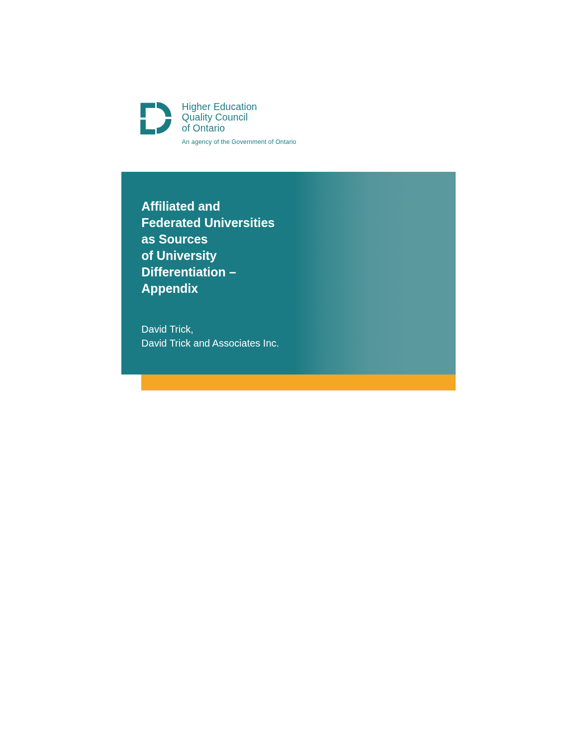Higher Education Quality Council of Ontario An agency of the Government of Ontario
Affiliated and Federated Universities as Sources
of University Differentiation –
Appendix
David Trick,
David Trick and Associates Inc.